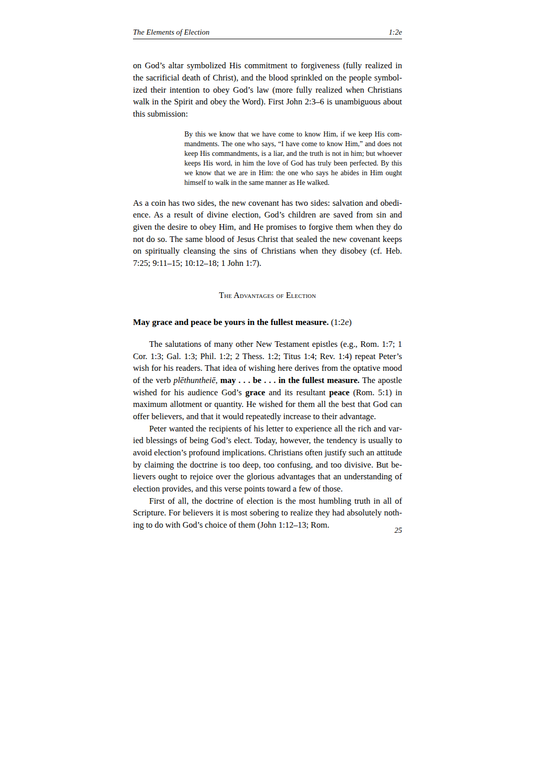The Elements of Election 1:2e
on God’s altar symbolized His commitment to forgiveness (fully realized in the sacrificial death of Christ), and the blood sprinkled on the people symbolized their intention to obey God’s law (more fully realized when Christians walk in the Spirit and obey the Word). First John 2:3–6 is unambiguous about this submission:
By this we know that we have come to know Him, if we keep His commandments. The one who says, “I have come to know Him,” and does not keep His commandments, is a liar, and the truth is not in him; but whoever keeps His word, in him the love of God has truly been perfected. By this we know that we are in Him: the one who says he abides in Him ought himself to walk in the same manner as He walked.
As a coin has two sides, the new covenant has two sides: salvation and obedience. As a result of divine election, God’s children are saved from sin and given the desire to obey Him, and He promises to forgive them when they do not do so. The same blood of Jesus Christ that sealed the new covenant keeps on spiritually cleansing the sins of Christians when they disobey (cf. Heb. 7:25; 9:11–15; 10:12–18; 1 John 1:7).
The Advantages of Election
May grace and peace be yours in the fullest measure. (1:2e)
The salutations of many other New Testament epistles (e.g., Rom. 1:7; 1 Cor. 1:3; Gal. 1:3; Phil. 1:2; 2 Thess. 1:2; Titus 1:4; Rev. 1:4) repeat Peter’s wish for his readers. That idea of wishing here derives from the optative mood of the verb plēthuntheiē, may . . . be . . . in the fullest measure. The apostle wished for his audience God’s grace and its resultant peace (Rom. 5:1) in maximum allotment or quantity. He wished for them all the best that God can offer believers, and that it would repeatedly increase to their advantage.
Peter wanted the recipients of his letter to experience all the rich and varied blessings of being God’s elect. Today, however, the tendency is usually to avoid election’s profound implications. Christians often justify such an attitude by claiming the doctrine is too deep, too confusing, and too divisive. But believers ought to rejoice over the glorious advantages that an understanding of election provides, and this verse points toward a few of those.
First of all, the doctrine of election is the most humbling truth in all of Scripture. For believers it is most sobering to realize they had absolutely nothing to do with God’s choice of them (John 1:12–13; Rom.
25